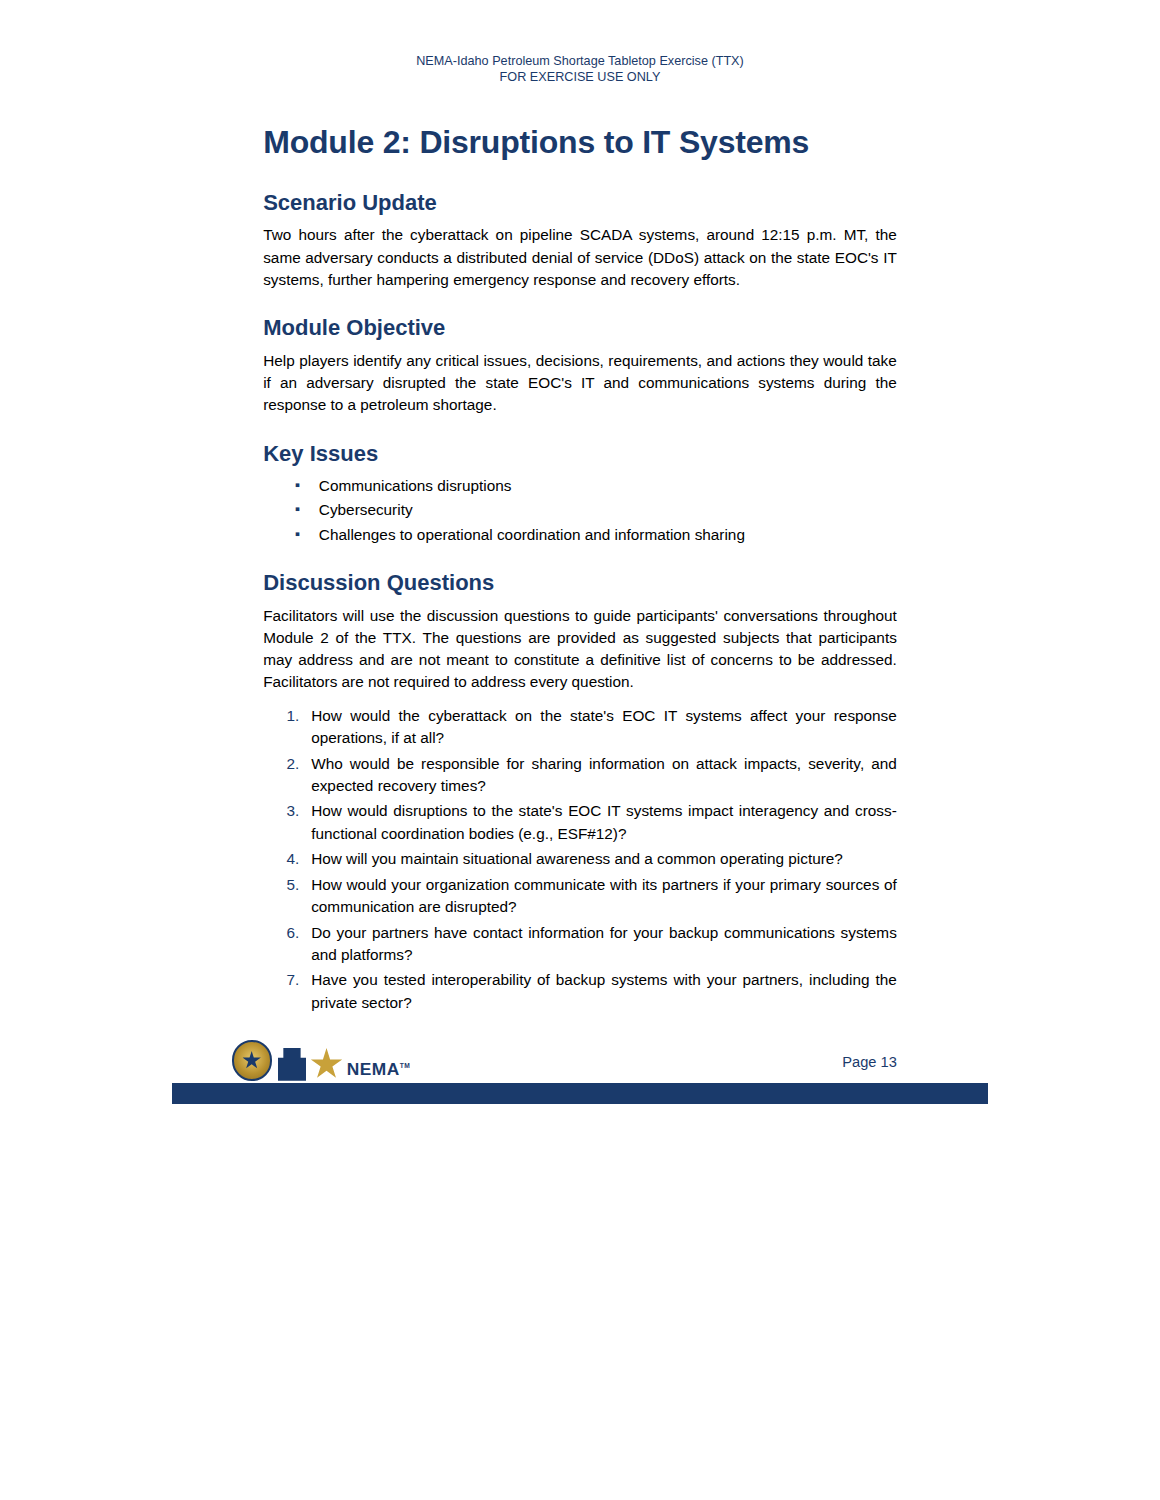NEMA-Idaho Petroleum Shortage Tabletop Exercise (TTX)
FOR EXERCISE USE ONLY
Module 2: Disruptions to IT Systems
Scenario Update
Two hours after the cyberattack on pipeline SCADA systems, around 12:15 p.m. MT, the same adversary conducts a distributed denial of service (DDoS) attack on the state EOC's IT systems, further hampering emergency response and recovery efforts.
Module Objective
Help players identify any critical issues, decisions, requirements, and actions they would take if an adversary disrupted the state EOC's IT and communications systems during the response to a petroleum shortage.
Key Issues
Communications disruptions
Cybersecurity
Challenges to operational coordination and information sharing
Discussion Questions
Facilitators will use the discussion questions to guide participants' conversations throughout Module 2 of the TTX. The questions are provided as suggested subjects that participants may address and are not meant to constitute a definitive list of concerns to be addressed. Facilitators are not required to address every question.
How would the cyberattack on the state's EOC IT systems affect your response operations, if at all?
Who would be responsible for sharing information on attack impacts, severity, and expected recovery times?
How would disruptions to the state's EOC IT systems impact interagency and cross-functional coordination bodies (e.g., ESF#12)?
How will you maintain situational awareness and a common operating picture?
How would your organization communicate with its partners if your primary sources of communication are disrupted?
Do your partners have contact information for your backup communications systems and platforms?
Have you tested interoperability of backup systems with your partners, including the private sector?
NEMATM
Page 13